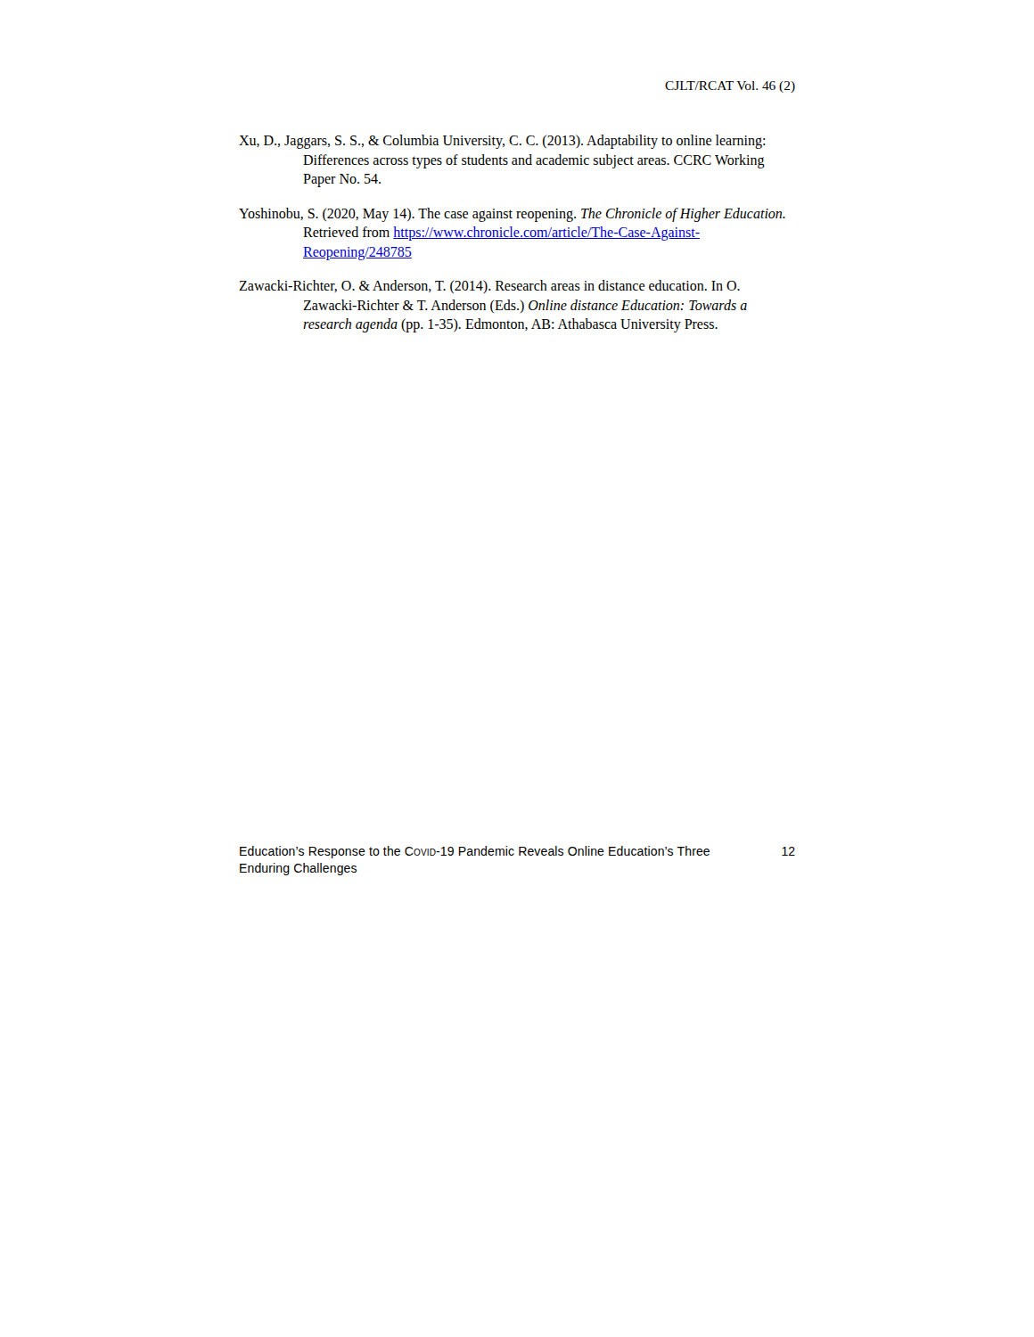CJLT/RCAT Vol. 46 (2)
Xu, D., Jaggars, S. S., & Columbia University, C. C. (2013). Adaptability to online learning: Differences across types of students and academic subject areas. CCRC Working Paper No. 54.
Yoshinobu, S. (2020, May 14). The case against reopening. The Chronicle of Higher Education. Retrieved from https://www.chronicle.com/article/The-Case-Against-Reopening/248785
Zawacki-Richter, O. & Anderson, T. (2014). Research areas in distance education. In O. Zawacki-Richter & T. Anderson (Eds.) Online distance Education: Towards a research agenda (pp. 1-35). Edmonton, AB: Athabasca University Press.
Education’s Response to the Covid-19 Pandemic Reveals Online Education’s Three Enduring Challenges 12